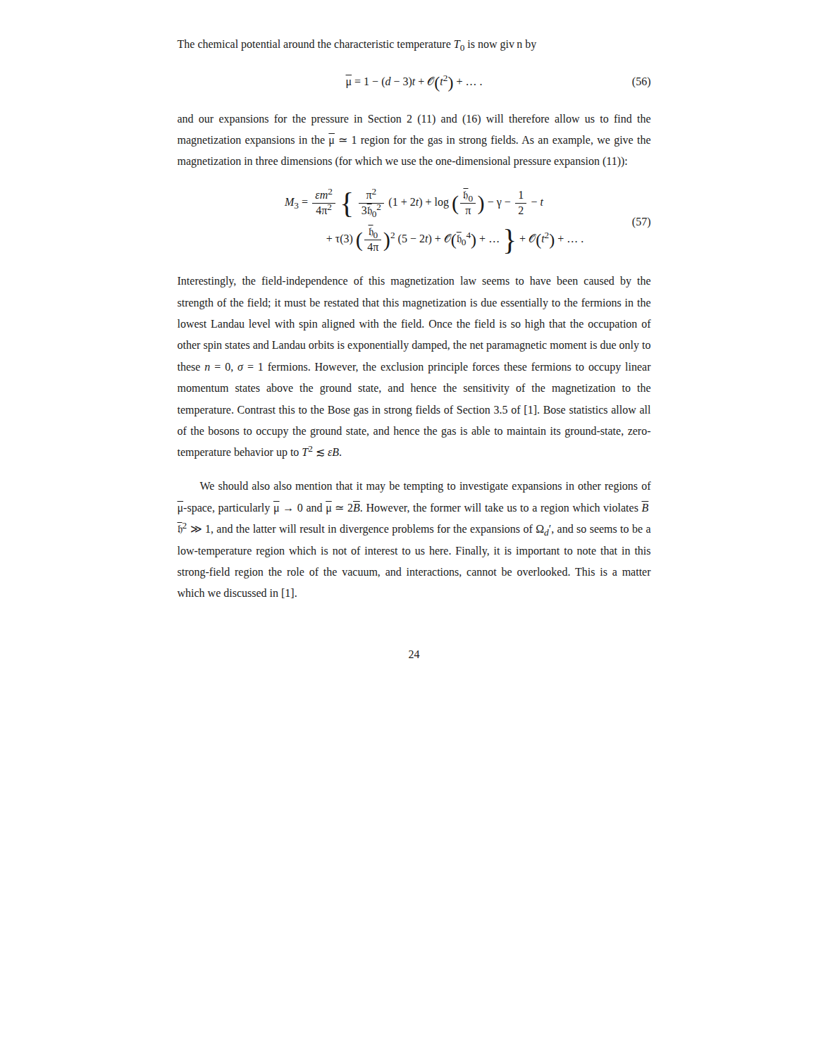The chemical potential around the characteristic temperature T0 is now giv n by
μ = 1 − (d − 3)t + 𝒪(t2) + … . (56)
and our expansions for the pressure in Section 2 (11) and (16) will therefore allow us to find the magnetization expansions in the μ ≃ 1 region for the gas in strong fields. As an example, we give the magnetization in three dimensions (for which we use the one-dimensional pressure expansion (11)):
M3 = εm24π2 { π23𝔥02 (1 + 2t) + log (𝔥0 π) − γ − 12 − t + τ(3) (𝔥04π)2 (5 − 2t) + 𝒪(𝔥04) + … } + 𝒪(t2) + … . (57)
Interestingly, the field-independence of this magnetization law seems to have been caused by the strength of the field; it must be restated that this magnetization is due essentially to the fermions in the lowest Landau level with spin aligned with the field. Once the field is so high that the occupation of other spin states and Landau orbits is exponentially damped, the net paramagnetic moment is due only to these n = 0, σ = 1 fermions. However, the exclusion principle forces these fermions to occupy linear momentum states above the ground state, and hence the sensitivity of the magnetization to the temperature. Contrast this to the Bose gas in strong fields of Section 3.5 of [1]. Bose statistics allow all of the bosons to occupy the ground state, and hence the gas is able to maintain its ground-state, zero-temperature behavior up to T2 ≲ εB.
We should also also mention that it may be tempting to investigate expansions in other regions of μ-space, particularly μ → 0 and μ ≃ 2B. However, the former will take us to a region which violates B 𝔥2 ≫ 1, and the latter will result in divergence problems for the expansions of Ωd′, and so seems to be a low-temperature region which is not of interest to us here. Finally, it is important to note that in this strong-field region the role of the vacuum, and interactions, cannot be overlooked. This is a matter which we discussed in [1].
24